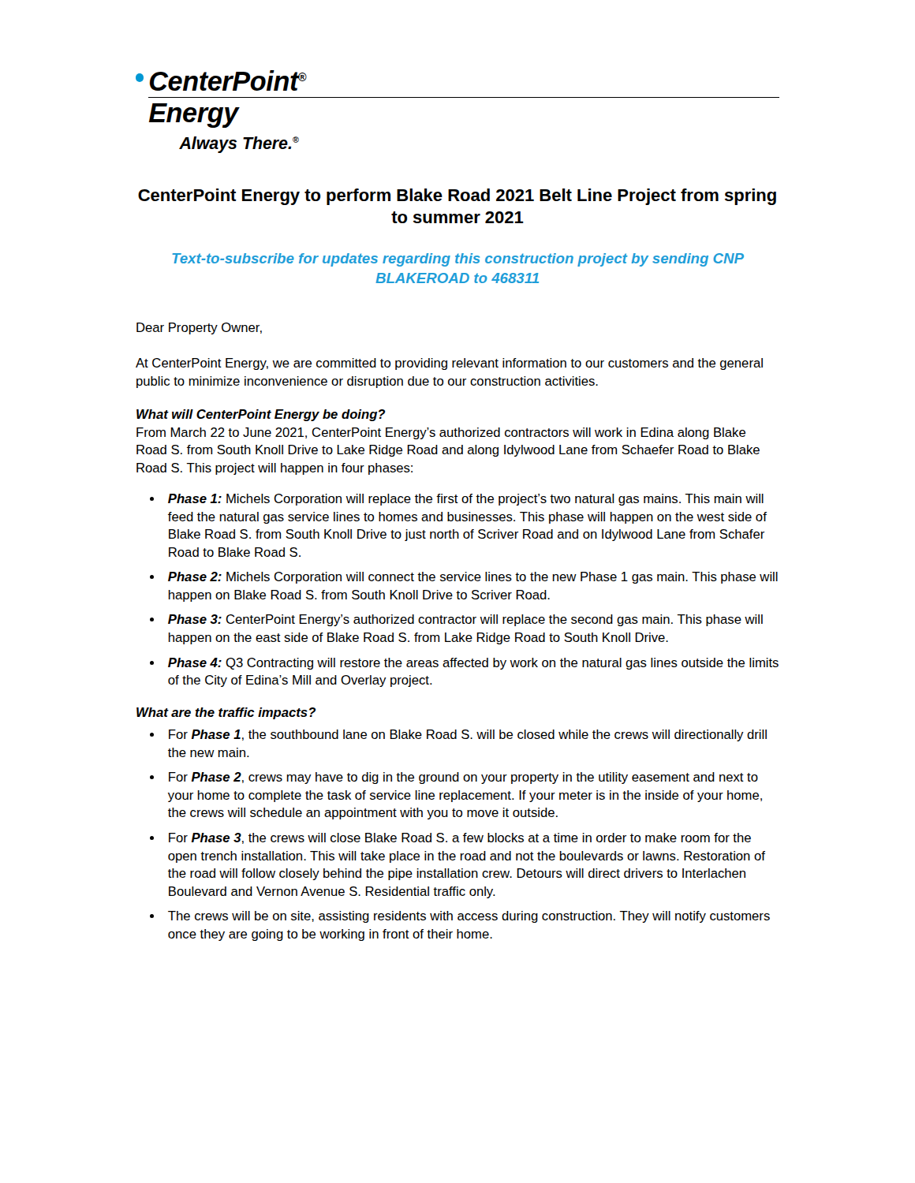CenterPoint®
Energy
Always There.®
CenterPoint Energy to perform Blake Road 2021 Belt Line Project from spring to summer 2021
Text-to-subscribe for updates regarding this construction project by sending CNP BLAKEROAD to 468311
Dear Property Owner,
At CenterPoint Energy, we are committed to providing relevant information to our customers and the general public to minimize inconvenience or disruption due to our construction activities.
What will CenterPoint Energy be doing?
From March 22 to June 2021, CenterPoint Energy’s authorized contractors will work in Edina along Blake Road S. from South Knoll Drive to Lake Ridge Road and along Idylwood Lane from Schaefer Road to Blake Road S. This project will happen in four phases:
Phase 1: Michels Corporation will replace the first of the project’s two natural gas mains. This main will feed the natural gas service lines to homes and businesses. This phase will happen on the west side of Blake Road S. from South Knoll Drive to just north of Scriver Road and on Idylwood Lane from Schafer Road to Blake Road S.
Phase 2: Michels Corporation will connect the service lines to the new Phase 1 gas main. This phase will happen on Blake Road S. from South Knoll Drive to Scriver Road.
Phase 3: CenterPoint Energy’s authorized contractor will replace the second gas main. This phase will happen on the east side of Blake Road S. from Lake Ridge Road to South Knoll Drive.
Phase 4: Q3 Contracting will restore the areas affected by work on the natural gas lines outside the limits of the City of Edina’s Mill and Overlay project.
What are the traffic impacts?
For Phase 1, the southbound lane on Blake Road S. will be closed while the crews will directionally drill the new main.
For Phase 2, crews may have to dig in the ground on your property in the utility easement and next to your home to complete the task of service line replacement. If your meter is in the inside of your home, the crews will schedule an appointment with you to move it outside.
For Phase 3, the crews will close Blake Road S. a few blocks at a time in order to make room for the open trench installation. This will take place in the road and not the boulevards or lawns. Restoration of the road will follow closely behind the pipe installation crew. Detours will direct drivers to Interlachen Boulevard and Vernon Avenue S. Residential traffic only.
The crews will be on site, assisting residents with access during construction. They will notify customers once they are going to be working in front of their home.